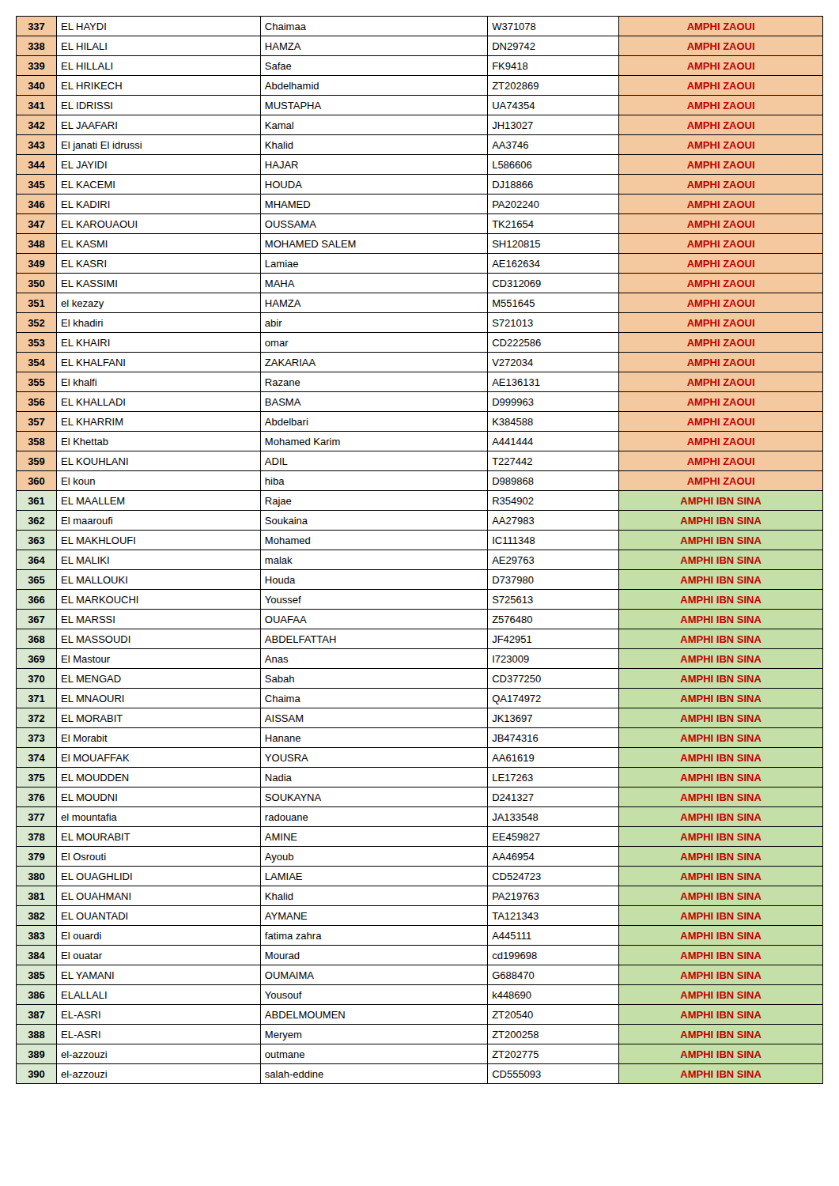| 337 | EL HAYDI | Chaimaa | W371078 | AMPHI ZAOUI |
| 338 | EL HILALI | HAMZA | DN29742 | AMPHI ZAOUI |
| 339 | EL HILLALI | Safae | FK9418 | AMPHI ZAOUI |
| 340 | EL HRIKECH | Abdelhamid | ZT202869 | AMPHI ZAOUI |
| 341 | EL IDRISSI | MUSTAPHA | UA74354 | AMPHI ZAOUI |
| 342 | EL JAAFARI | Kamal | JH13027 | AMPHI ZAOUI |
| 343 | El janati El idrussi | Khalid | AA3746 | AMPHI ZAOUI |
| 344 | EL JAYIDI | HAJAR | L586606 | AMPHI ZAOUI |
| 345 | EL KACEMI | HOUDA | DJ18866 | AMPHI ZAOUI |
| 346 | EL KADIRI | MHAMED | PA202240 | AMPHI ZAOUI |
| 347 | EL KAROUAOUI | OUSSAMA | TK21654 | AMPHI ZAOUI |
| 348 | EL KASMI | MOHAMED SALEM | SH120815 | AMPHI ZAOUI |
| 349 | EL KASRI | Lamiae | AE162634 | AMPHI ZAOUI |
| 350 | EL KASSIMI | MAHA | CD312069 | AMPHI ZAOUI |
| 351 | el kezazy | HAMZA | M551645 | AMPHI ZAOUI |
| 352 | El khadiri | abir | S721013 | AMPHI ZAOUI |
| 353 | EL KHAIRI | omar | CD222586 | AMPHI ZAOUI |
| 354 | EL KHALFANI | ZAKARIAA | V272034 | AMPHI ZAOUI |
| 355 | El khalfi | Razane | AE136131 | AMPHI ZAOUI |
| 356 | EL KHALLADI | BASMA | D999963 | AMPHI ZAOUI |
| 357 | EL KHARRIM | Abdelbari | K384588 | AMPHI ZAOUI |
| 358 | El Khettab | Mohamed Karim | A441444 | AMPHI ZAOUI |
| 359 | EL KOUHLANI | ADIL | T227442 | AMPHI ZAOUI |
| 360 | El koun | hiba | D989868 | AMPHI ZAOUI |
| 361 | EL MAALLEM | Rajae | R354902 | AMPHI IBN SINA |
| 362 | El maaroufi | Soukaina | AA27983 | AMPHI IBN SINA |
| 363 | EL MAKHLOUFI | Mohamed | IC111348 | AMPHI IBN SINA |
| 364 | EL MALIKI | malak | AE29763 | AMPHI IBN SINA |
| 365 | EL MALLOUKI | Houda | D737980 | AMPHI IBN SINA |
| 366 | EL MARKOUCHI | Youssef | S725613 | AMPHI IBN SINA |
| 367 | EL MARSSI | OUAFAA | Z576480 | AMPHI IBN SINA |
| 368 | EL MASSOUDI | ABDELFATTAH | JF42951 | AMPHI IBN SINA |
| 369 | El Mastour | Anas | I723009 | AMPHI IBN SINA |
| 370 | EL MENGAD | Sabah | CD377250 | AMPHI IBN SINA |
| 371 | EL MNAOURI | Chaima | QA174972 | AMPHI IBN SINA |
| 372 | EL MORABIT | AISSAM | JK13697 | AMPHI IBN SINA |
| 373 | El Morabit | Hanane | JB474316 | AMPHI IBN SINA |
| 374 | El MOUAFFAK | YOUSRA | AA61619 | AMPHI IBN SINA |
| 375 | EL MOUDDEN | Nadia | LE17263 | AMPHI IBN SINA |
| 376 | EL MOUDNI | SOUKAYNA | D241327 | AMPHI IBN SINA |
| 377 | el mountafia | radouane | JA133548 | AMPHI IBN SINA |
| 378 | EL MOURABIT | AMINE | EE459827 | AMPHI IBN SINA |
| 379 | El Osrouti | Ayoub | AA46954 | AMPHI IBN SINA |
| 380 | EL OUAGHLIDI | LAMIAE | CD524723 | AMPHI IBN SINA |
| 381 | EL OUAHMANI | Khalid | PA219763 | AMPHI IBN SINA |
| 382 | EL OUANTADI | AYMANE | TA121343 | AMPHI IBN SINA |
| 383 | El ouardi | fatima zahra | A445111 | AMPHI IBN SINA |
| 384 | El ouatar | Mourad | cd199698 | AMPHI IBN SINA |
| 385 | EL YAMANI | OUMAIMA | G688470 | AMPHI IBN SINA |
| 386 | ELALLALI | Yousouf | k448690 | AMPHI IBN SINA |
| 387 | EL-ASRI | ABDELMOUMEN | ZT20540 | AMPHI IBN SINA |
| 388 | EL-ASRI | Meryem | ZT200258 | AMPHI IBN SINA |
| 389 | el-azzouzi | outmane | ZT202775 | AMPHI IBN SINA |
| 390 | el-azzouzi | salah-eddine | CD555093 | AMPHI IBN SINA |